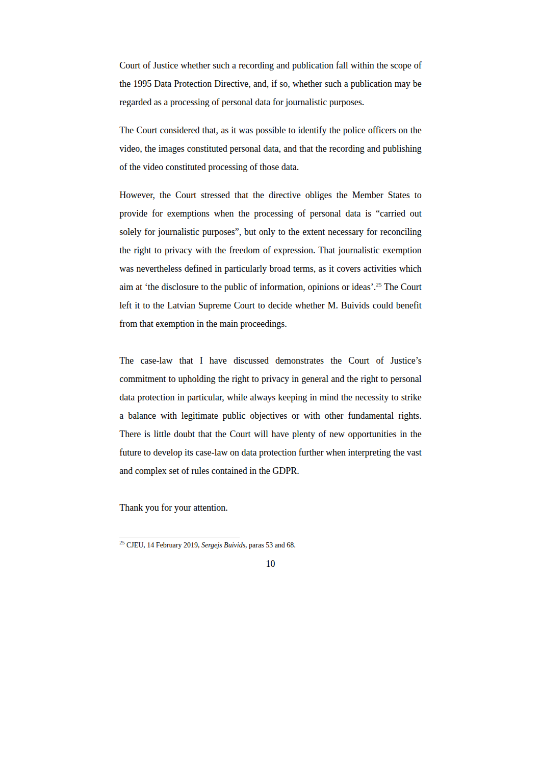Court of Justice whether such a recording and publication fall within the scope of the 1995 Data Protection Directive, and, if so, whether such a publication may be regarded as a processing of personal data for journalistic purposes.
The Court considered that, as it was possible to identify the police officers on the video, the images constituted personal data, and that the recording and publishing of the video constituted processing of those data.
However, the Court stressed that the directive obliges the Member States to provide for exemptions when the processing of personal data is “carried out solely for journalistic purposes”, but only to the extent necessary for reconciling the right to privacy with the freedom of expression. That journalistic exemption was nevertheless defined in particularly broad terms, as it covers activities which aim at ‘the disclosure to the public of information, opinions or ideas’.25 The Court left it to the Latvian Supreme Court to decide whether M. Buivids could benefit from that exemption in the main proceedings.
The case-law that I have discussed demonstrates the Court of Justice’s commitment to upholding the right to privacy in general and the right to personal data protection in particular, while always keeping in mind the necessity to strike a balance with legitimate public objectives or with other fundamental rights. There is little doubt that the Court will have plenty of new opportunities in the future to develop its case-law on data protection further when interpreting the vast and complex set of rules contained in the GDPR.
Thank you for your attention.
25 CJEU, 14 February 2019, Sergejs Buivids, paras 53 and 68.
10